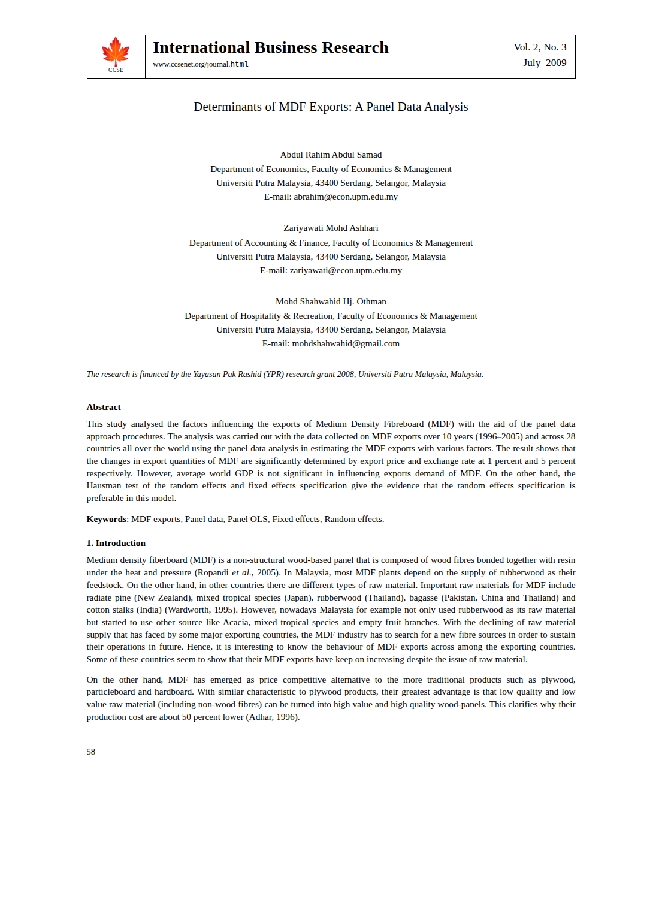🍁
CCSE
International Business Research
www.ccsenet.org/journal.html
Vol. 2, No. 3
July 2009
Determinants of MDF Exports: A Panel Data Analysis
Abdul Rahim Abdul Samad
Department of Economics, Faculty of Economics & Management
Universiti Putra Malaysia, 43400 Serdang, Selangor, Malaysia
E-mail: abrahim@econ.upm.edu.my
Zariyawati Mohd Ashhari
Department of Accounting & Finance, Faculty of Economics & Management
Universiti Putra Malaysia, 43400 Serdang, Selangor, Malaysia
E-mail: zariyawati@econ.upm.edu.my
Mohd Shahwahid Hj. Othman
Department of Hospitality & Recreation, Faculty of Economics & Management
Universiti Putra Malaysia, 43400 Serdang, Selangor, Malaysia
E-mail: mohdshahwahid@gmail.com
The research is financed by the Yayasan Pak Rashid (YPR) research grant 2008, Universiti Putra Malaysia, Malaysia.
Abstract
This study analysed the factors influencing the exports of Medium Density Fibreboard (MDF) with the aid of the panel data approach procedures. The analysis was carried out with the data collected on MDF exports over 10 years (1996–2005) and across 28 countries all over the world using the panel data analysis in estimating the MDF exports with various factors. The result shows that the changes in export quantities of MDF are significantly determined by export price and exchange rate at 1 percent and 5 percent respectively. However, average world GDP is not significant in influencing exports demand of MDF. On the other hand, the Hausman test of the random effects and fixed effects specification give the evidence that the random effects specification is preferable in this model.
Keywords: MDF exports, Panel data, Panel OLS, Fixed effects, Random effects.
1. Introduction
Medium density fiberboard (MDF) is a non-structural wood-based panel that is composed of wood fibres bonded together with resin under the heat and pressure (Ropandi et al., 2005). In Malaysia, most MDF plants depend on the supply of rubberwood as their feedstock. On the other hand, in other countries there are different types of raw material. Important raw materials for MDF include radiate pine (New Zealand), mixed tropical species (Japan), rubberwood (Thailand), bagasse (Pakistan, China and Thailand) and cotton stalks (India) (Wardworth, 1995). However, nowadays Malaysia for example not only used rubberwood as its raw material but started to use other source like Acacia, mixed tropical species and empty fruit branches. With the declining of raw material supply that has faced by some major exporting countries, the MDF industry has to search for a new fibre sources in order to sustain their operations in future. Hence, it is interesting to know the behaviour of MDF exports across among the exporting countries. Some of these countries seem to show that their MDF exports have keep on increasing despite the issue of raw material.
On the other hand, MDF has emerged as price competitive alternative to the more traditional products such as plywood, particleboard and hardboard. With similar characteristic to plywood products, their greatest advantage is that low quality and low value raw material (including non-wood fibres) can be turned into high value and high quality wood-panels. This clarifies why their production cost are about 50 percent lower (Adhar, 1996).
58